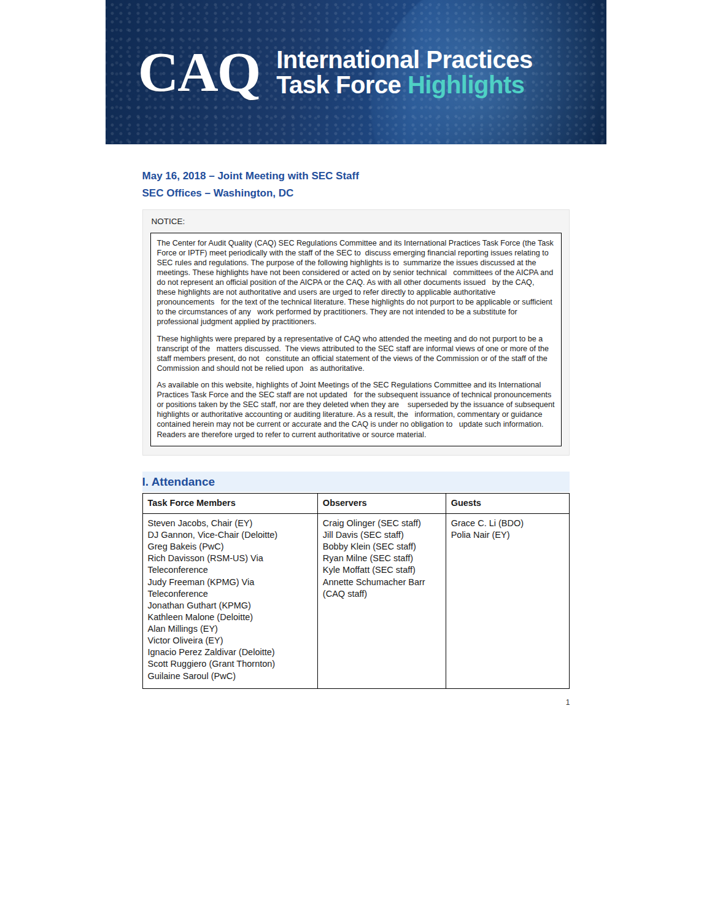CAQ
International Practices
Task Force Highlights
May 16, 2018 – Joint Meeting with SEC Staff
SEC Offices – Washington, DC
NOTICE:
The Center for Audit Quality (CAQ) SEC Regulations Committee and its International Practices Task Force (the Task Force or IPTF) meet periodically with the staff of the SEC to discuss emerging financial reporting issues relating to SEC rules and regulations. The purpose of the following highlights is to summarize the issues discussed at the meetings. These highlights have not been considered or acted on by senior technical committees of the AICPA and do not represent an official position of the AICPA or the CAQ. As with all other documents issued by the CAQ, these highlights are not authoritative and users are urged to refer directly to applicable authoritative pronouncements for the text of the technical literature. These highlights do not purport to be applicable or sufficient to the circumstances of any work performed by practitioners. They are not intended to be a substitute for professional judgment applied by practitioners.
These highlights were prepared by a representative of CAQ who attended the meeting and do not purport to be a transcript of the matters discussed. The views attributed to the SEC staff are informal views of one or more of the staff members present, do not constitute an official statement of the views of the Commission or of the staff of the Commission and should not be relied upon as authoritative.
As available on this website, highlights of Joint Meetings of the SEC Regulations Committee and its International Practices Task Force and the SEC staff are not updated for the subsequent issuance of technical pronouncements or positions taken by the SEC staff, nor are they deleted when they are superseded by the issuance of subsequent highlights or authoritative accounting or auditing literature. As a result, the information, commentary or guidance contained herein may not be current or accurate and the CAQ is under no obligation to update such information. Readers are therefore urged to refer to current authoritative or source material.
I. Attendance
| Task Force Members | Observers | Guests |
| --- | --- | --- |
| Steven Jacobs, Chair (EY) DJ Gannon, Vice-Chair (Deloitte) Greg Bakeis (PwC) Rich Davisson (RSM-US) Via Teleconference Judy Freeman (KPMG) Via Teleconference Jonathan Guthart (KPMG) Kathleen Malone (Deloitte) Alan Millings (EY) Victor Oliveira (EY) Ignacio Perez Zaldivar (Deloitte) Scott Ruggiero (Grant Thornton) Guilaine Saroul (PwC) | Craig Olinger (SEC staff) Jill Davis (SEC staff) Bobby Klein (SEC staff) Ryan Milne (SEC staff) Kyle Moffatt (SEC staff) Annette Schumacher Barr (CAQ staff) | Grace C. Li (BDO) Polia Nair (EY) |
1